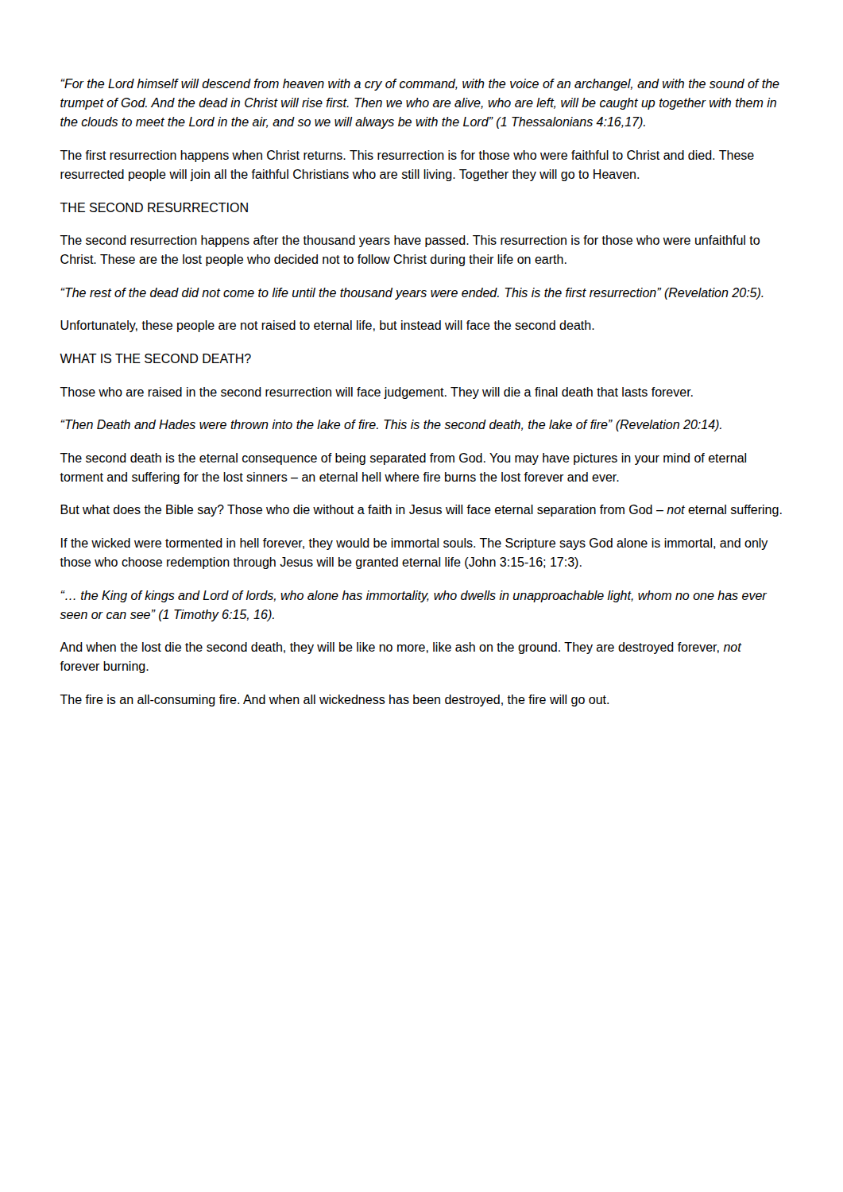“For the Lord himself will descend from heaven with a cry of command, with the voice of an archangel, and with the sound of the trumpet of God. And the dead in Christ will rise first. Then we who are alive, who are left, will be caught up together with them in the clouds to meet the Lord in the air, and so we will always be with the Lord” (1 Thessalonians 4:16,17).
The first resurrection happens when Christ returns. This resurrection is for those who were faithful to Christ and died. These resurrected people will join all the faithful Christians who are still living. Together they will go to Heaven.
The Second Resurrection
The second resurrection happens after the thousand years have passed. This resurrection is for those who were unfaithful to Christ. These are the lost people who decided not to follow Christ during their life on earth.
“The rest of the dead did not come to life until the thousand years were ended. This is the first resurrection” (Revelation 20:5).
Unfortunately, these people are not raised to eternal life, but instead will face the second death.
What is the Second Death?
Those who are raised in the second resurrection will face judgement. They will die a final death that lasts forever.
“Then Death and Hades were thrown into the lake of fire. This is the second death, the lake of fire” (Revelation 20:14).
The second death is the eternal consequence of being separated from God. You may have pictures in your mind of eternal torment and suffering for the lost sinners – an eternal hell where fire burns the lost forever and ever.
But what does the Bible say? Those who die without a faith in Jesus will face eternal separation from God – not eternal suffering.
If the wicked were tormented in hell forever, they would be immortal souls. The Scripture says God alone is immortal, and only those who choose redemption through Jesus will be granted eternal life (John 3:15-16; 17:3).
“… the King of kings and Lord of lords, who alone has immortality, who dwells in unapproachable light, whom no one has ever seen or can see” (1 Timothy 6:15, 16).
And when the lost die the second death, they will be like no more, like ash on the ground. They are destroyed forever, not forever burning.
The fire is an all-consuming fire. And when all wickedness has been destroyed, the fire will go out.